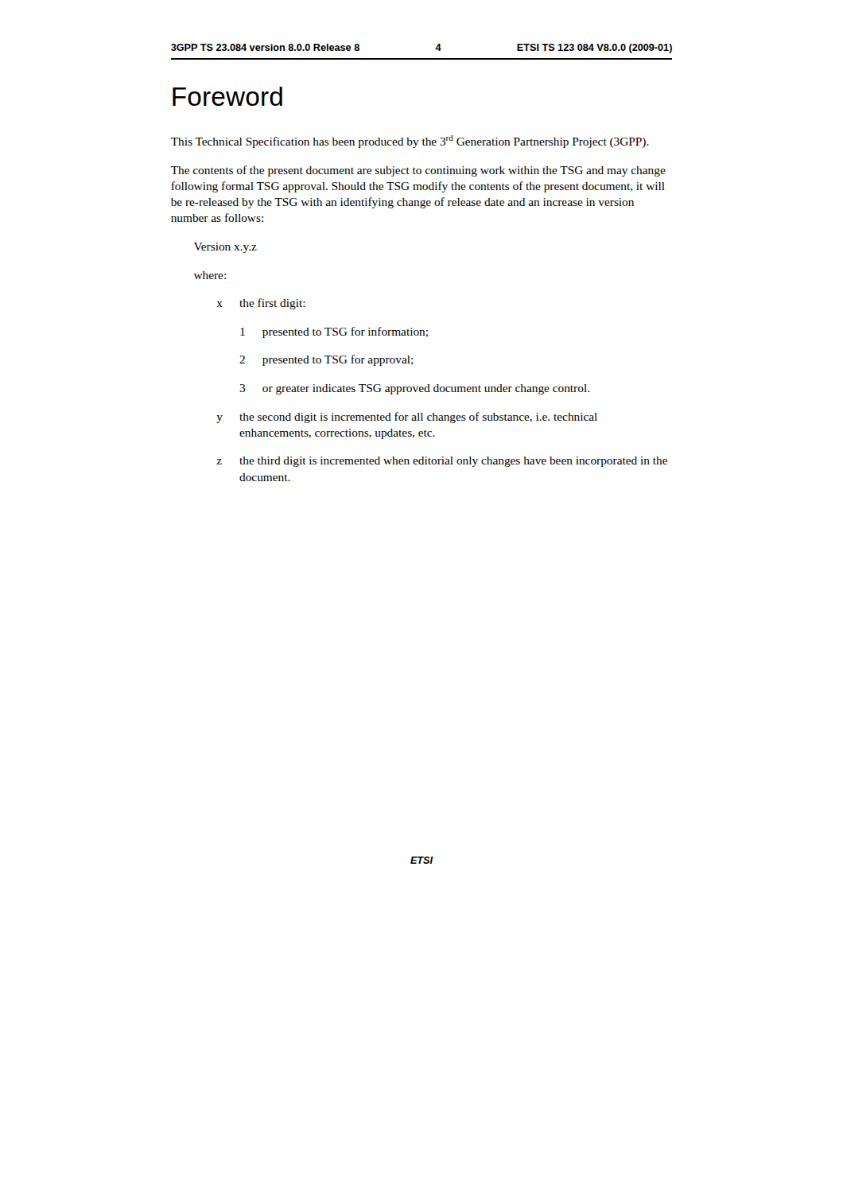3GPP TS 23.084 version 8.0.0 Release 8
4
ETSI TS 123 084 V8.0.0 (2009-01)
Foreword
This Technical Specification has been produced by the 3rd Generation Partnership Project (3GPP).
The contents of the present document are subject to continuing work within the TSG and may change following formal TSG approval. Should the TSG modify the contents of the present document, it will be re-released by the TSG with an identifying change of release date and an increase in version number as follows:
Version x.y.z
where:
x
the first digit:
1
presented to TSG for information;
2
presented to TSG for approval;
3
or greater indicates TSG approved document under change control.
y
the second digit is incremented for all changes of substance, i.e. technical enhancements, corrections, updates, etc.
z
the third digit is incremented when editorial only changes have been incorporated in the document.
ETSI